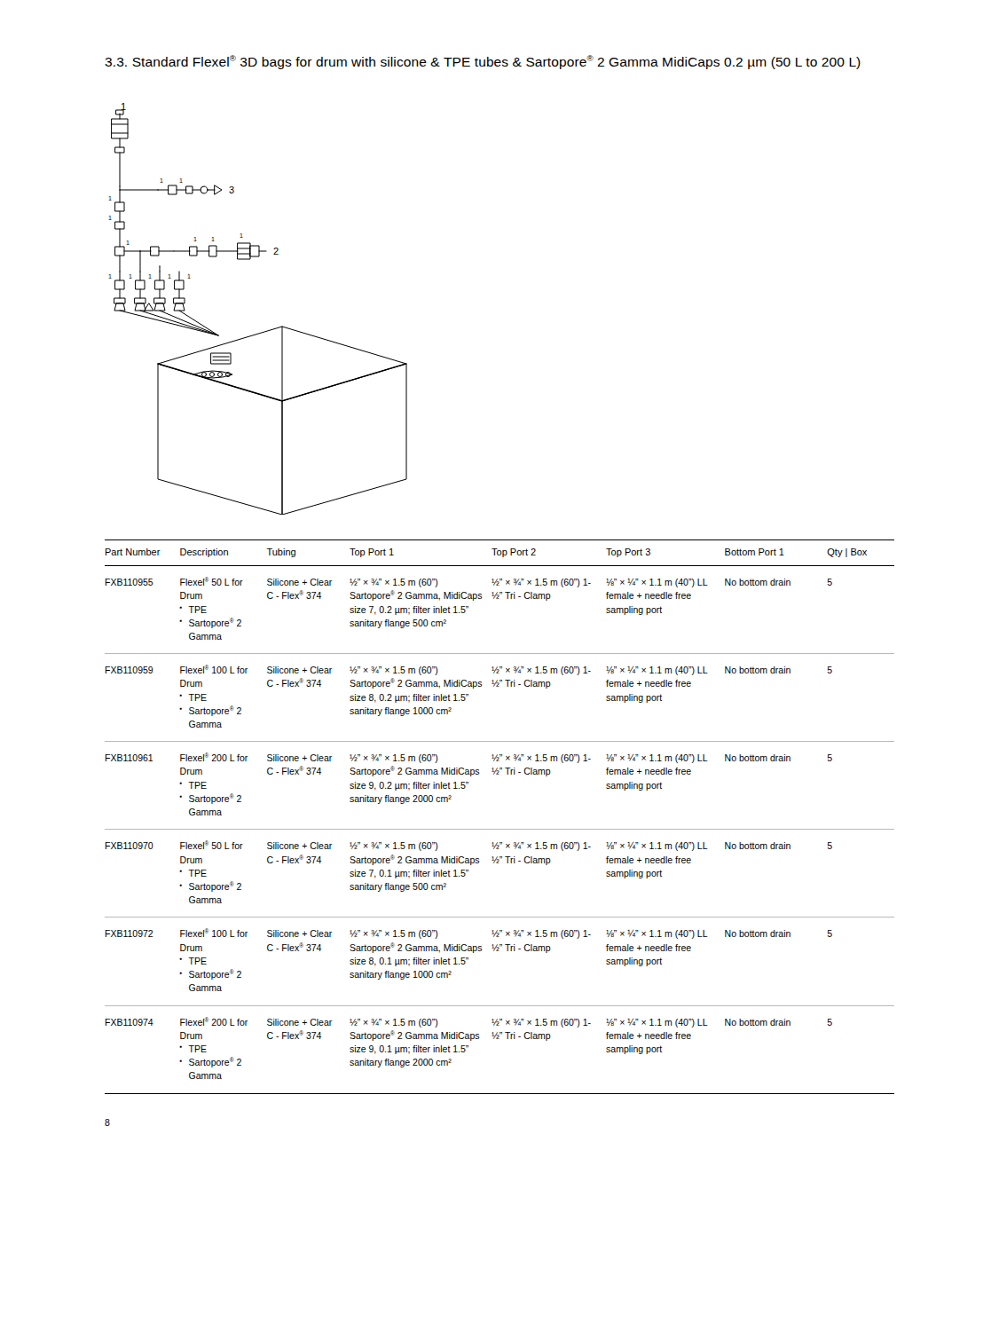3.3. Standard Flexel® 3D bags for drum with silicone & TPE tubes & Sartopore® 2 Gamma MidiCaps 0.2 µm (50 L to 200 L)
1 3 1 1 1 1 1 2 1 1 1 1 1 1 1 1
| Part Number | Description | Tubing | Top Port 1 | Top Port 2 | Top Port 3 | Bottom Port 1 | Qty / Box |
| --- | --- | --- | --- | --- | --- | --- | --- |
| FXB110955 | Flexel ® 50 L for Drum TPE Sartopore ® 2 Gamma | Silicone + Clear C - Flex ® 374 | ½” × ¾” × 1.5 m (60”) Sartopore ® 2 Gamma, MidiCaps size 7, 0.2 µm; filter inlet 1.5” sanitary flange 500 cm² | ½” × ¾” × 1.5 m (60”) 1-½” Tri - Clamp | ⅛” × ¼” × 1.1 m (40”) LL female + needle free sampling port | No bottom drain | 5 |
| FXB110959 | Flexel ® 100 L for Drum TPE Sartopore ® 2 Gamma | Silicone + Clear C - Flex ® 374 | ½” × ¾” × 1.5 m (60”) Sartopore ® 2 Gamma, MidiCaps size 8, 0.2 µm; filter inlet 1.5” sanitary flange 1000 cm² | ½” × ¾” × 1.5 m (60”) 1-½” Tri - Clamp | ⅛” × ¼” × 1.1 m (40”) LL female + needle free sampling port | No bottom drain | 5 |
| FXB110961 | Flexel ® 200 L for Drum TPE Sartopore ® 2 Gamma | Silicone + Clear C - Flex ® 374 | ½” × ¾” × 1.5 m (60”) Sartopore ® 2 Gamma MidiCaps size 9, 0.2 µm; filter inlet 1.5” sanitary flange 2000 cm² | ½” × ¾” × 1.5 m (60”) 1-½” Tri - Clamp | ⅛” × ¼” × 1.1 m (40”) LL female + needle free sampling port | No bottom drain | 5 |
| FXB110970 | Flexel ® 50 L for Drum TPE Sartopore ® 2 Gamma | Silicone + Clear C - Flex ® 374 | ½” × ¾” × 1.5 m (60”) Sartopore ® 2 Gamma MidiCaps size 7, 0.1 µm; filter inlet 1.5” sanitary flange 500 cm² | ½” × ¾” × 1.5 m (60”) 1-½” Tri - Clamp | ⅛” × ¼” × 1.1 m (40”) LL female + needle free sampling port | No bottom drain | 5 |
| FXB110972 | Flexel ® 100 L for Drum TPE Sartopore ® 2 Gamma | Silicone + Clear C - Flex ® 374 | ½” × ¾” × 1.5 m (60”) Sartopore ® 2 Gamma, MidiCaps size 8, 0.1 µm; filter inlet 1.5” sanitary flange 1000 cm² | ½” × ¾” × 1.5 m (60”) 1-½” Tri - Clamp | ⅛” × ¼” × 1.1 m (40”) LL female + needle free sampling port | No bottom drain | 5 |
| FXB110974 | Flexel ® 200 L for Drum TPE Sartopore ® 2 Gamma | Silicone + Clear C - Flex ® 374 | ½” × ¾” × 1.5 m (60”) Sartopore ® 2 Gamma MidiCaps size 9, 0.1 µm; filter inlet 1.5” sanitary flange 2000 cm² | ½” × ¾” × 1.5 m (60”) 1-½” Tri - Clamp | ⅛” × ¼” × 1.1 m (40”) LL female + needle free sampling port | No bottom drain | 5 |
8